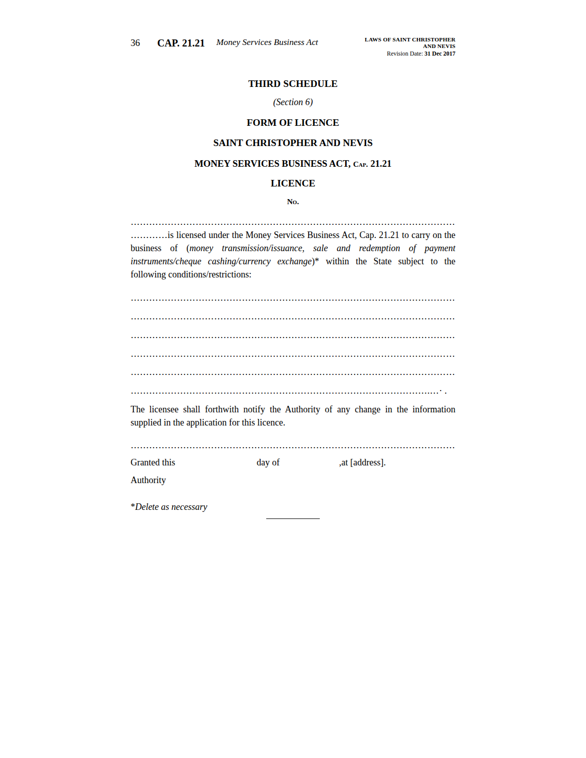| 36 | CAP. 21.21 | Money Services Business Act | LAWS OF SAINT CHRISTOPHER AND NEVIS Revision Date: 31 Dec 2017 |
THIRD SCHEDULE
(Section 6)
FORM OF LICENCE
SAINT CHRISTOPHER AND NEVIS
MONEY SERVICES BUSINESS ACT, Cap. 21.21
LICENCE
No.
……………………………………………………………………………………………
…………is licensed under the Money Services Business Act, Cap. 21.21 to carry on the business of (money transmission/issuance, sale and redemption of payment instruments/cheque cashing/currency exchange)* within the State subject to the following conditions/restrictions:
……………………………………………………………………………………………
……………………………………………………………………………………………
……………………………………………………………………………………………
……………………………………………………………………………………………
……………………………………………………………………………………………
…………………………………………………………………………………….…· .
The licensee shall forthwith notify the Authority of any change in the information supplied in the application for this licence.
……………………………………………………………………………………………
Granted this day of,at [address].
Authority
*Delete as necessary